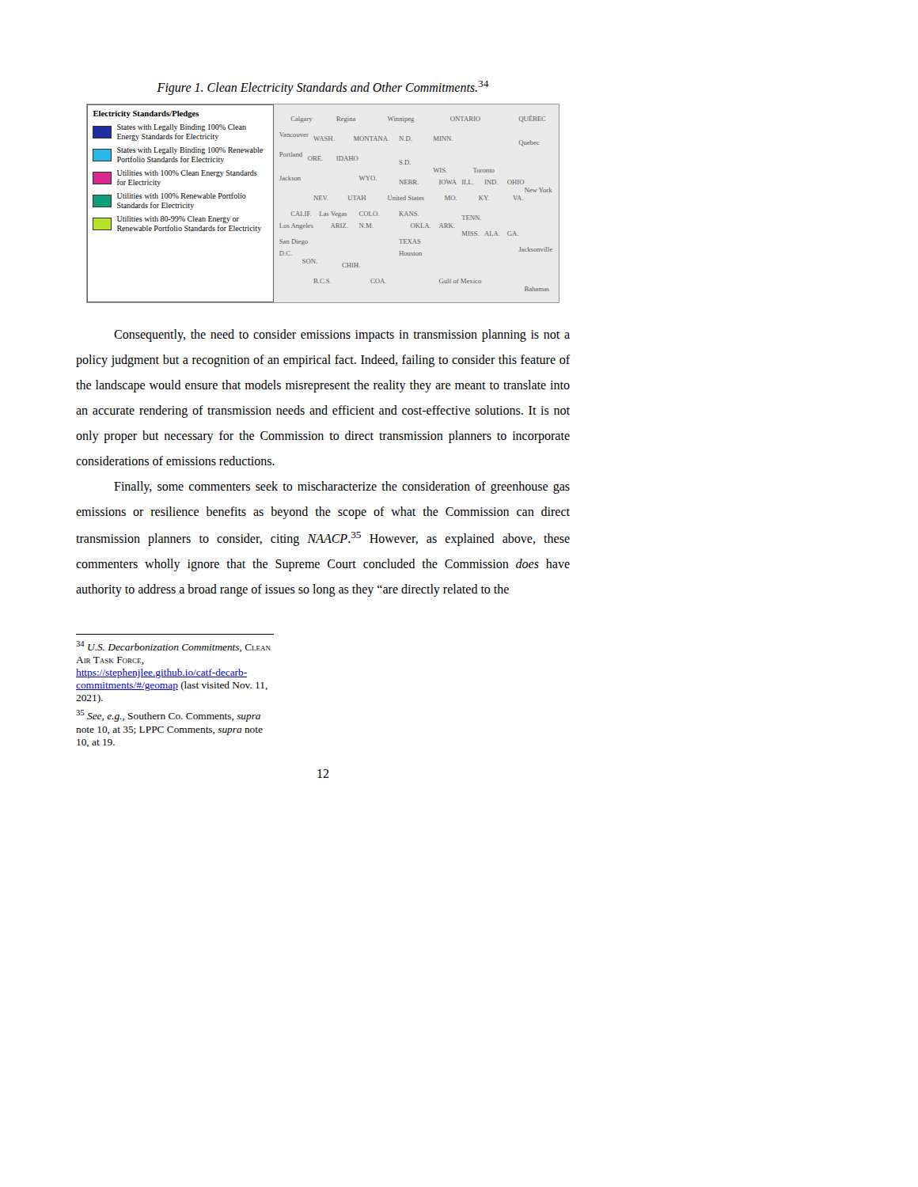Figure 1. Clean Electricity Standards and Other Commitments.34
Electricity Standards/Pledges
States with Legally Binding 100% Clean Energy Standards for Electricity
States with Legally Binding 100% Renewable Portfolio Standards for Electricity
Utilities with 100% Clean Energy Standards for Electricity
Utilities with 100% Renewable Portfolio Standards for Electricity
Utilities with 80-99% Clean Energy or Renewable Portfolio Standards for Electricity
Calgary Regina Winnipeg ONTARIO QUÉBEC Vancouver WASH. MONTANA N.D. MINN. Quebec Portland ORE. IDAHO S.D. WIS. Toronto Jackson WYO. NEBR. IOWA ILL. IND. OHIO New York NEV. UTAH United States MO. KY. VA. CALIF. Las Vegas COLO. KANS. TENN. Los Angeles ARIZ. N.M. OKLA. ARK. MISS. ALA. GA. San Diego TEXAS Jacksonville D.C. Houston SON. CHIH. B.C.S. COA. Gulf of Mexico Bahamas
Consequently, the need to consider emissions impacts in transmission planning is not a policy judgment but a recognition of an empirical fact. Indeed, failing to consider this feature of the landscape would ensure that models misrepresent the reality they are meant to translate into an accurate rendering of transmission needs and efficient and cost-effective solutions. It is not only proper but necessary for the Commission to direct transmission planners to incorporate considerations of emissions reductions.
Finally, some commenters seek to mischaracterize the consideration of greenhouse gas emissions or resilience benefits as beyond the scope of what the Commission can direct transmission planners to consider, citing NAACP.35 However, as explained above, these commenters wholly ignore that the Supreme Court concluded the Commission does have authority to address a broad range of issues so long as they “are directly related to the
34 U.S. Decarbonization Commitments, Clean Air Task Force, https://stephenjlee.github.io/catf-decarb-commitments/#/geomap (last visited Nov. 11, 2021).
35 See, e.g., Southern Co. Comments, supra note 10, at 35; LPPC Comments, supra note 10, at 19.
12